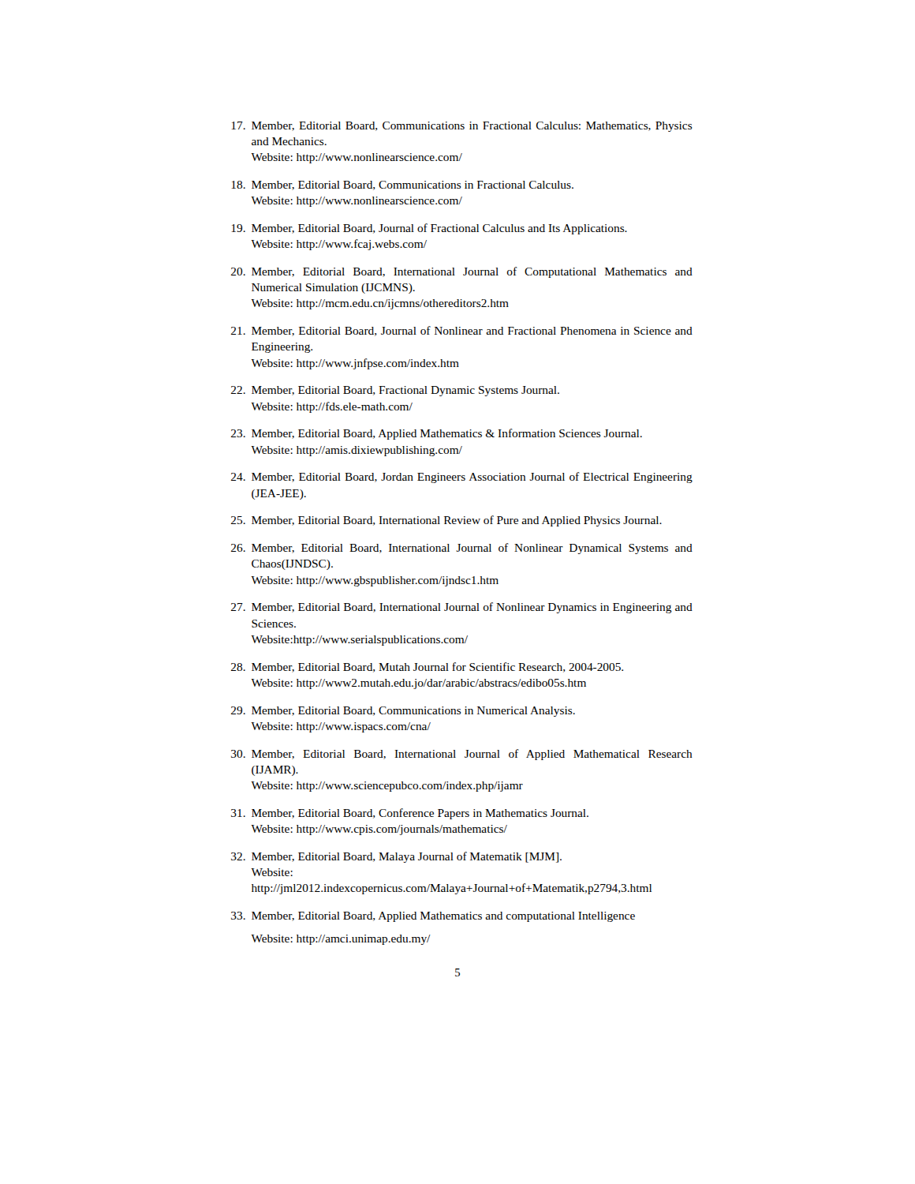17. Member, Editorial Board, Communications in Fractional Calculus: Mathematics, Physics and Mechanics. Website: http://www.nonlinearscience.com/
18. Member, Editorial Board, Communications in Fractional Calculus. Website: http://www.nonlinearscience.com/
19. Member, Editorial Board, Journal of Fractional Calculus and Its Applications. Website: http://www.fcaj.webs.com/
20. Member, Editorial Board, International Journal of Computational Mathematics and Numerical Simulation (IJCMNS). Website: http://mcm.edu.cn/ijcmns/othereditors2.htm
21. Member, Editorial Board, Journal of Nonlinear and Fractional Phenomena in Science and Engineering. Website: http://www.jnfpse.com/index.htm
22. Member, Editorial Board, Fractional Dynamic Systems Journal. Website: http://fds.ele-math.com/
23. Member, Editorial Board, Applied Mathematics & Information Sciences Journal. Website: http://amis.dixiewpublishing.com/
24. Member, Editorial Board, Jordan Engineers Association Journal of Electrical Engineering (JEA-JEE).
25. Member, Editorial Board, International Review of Pure and Applied Physics Journal.
26. Member, Editorial Board, International Journal of Nonlinear Dynamical Systems and Chaos(IJNDSC). Website: http://www.gbspublisher.com/ijndsc1.htm
27. Member, Editorial Board, International Journal of Nonlinear Dynamics in Engineering and Sciences. Website:http://www.serialspublications.com/
28. Member, Editorial Board, Mutah Journal for Scientific Research, 2004-2005. Website: http://www2.mutah.edu.jo/dar/arabic/abstracs/edibo05s.htm
29. Member, Editorial Board, Communications in Numerical Analysis. Website: http://www.ispacs.com/cna/
30. Member, Editorial Board, International Journal of Applied Mathematical Research (IJAMR). Website: http://www.sciencepubco.com/index.php/ijamr
31. Member, Editorial Board, Conference Papers in Mathematics Journal. Website: http://www.cpis.com/journals/mathematics/
32. Member, Editorial Board, Malaya Journal of Matematik [MJM]. Website: http://jml2012.indexcopernicus.com/Malaya+Journal+of+Matematik,p2794,3.html
33. Member, Editorial Board, Applied Mathematics and computational Intelligence Website: http://amci.unimap.edu.my/
5